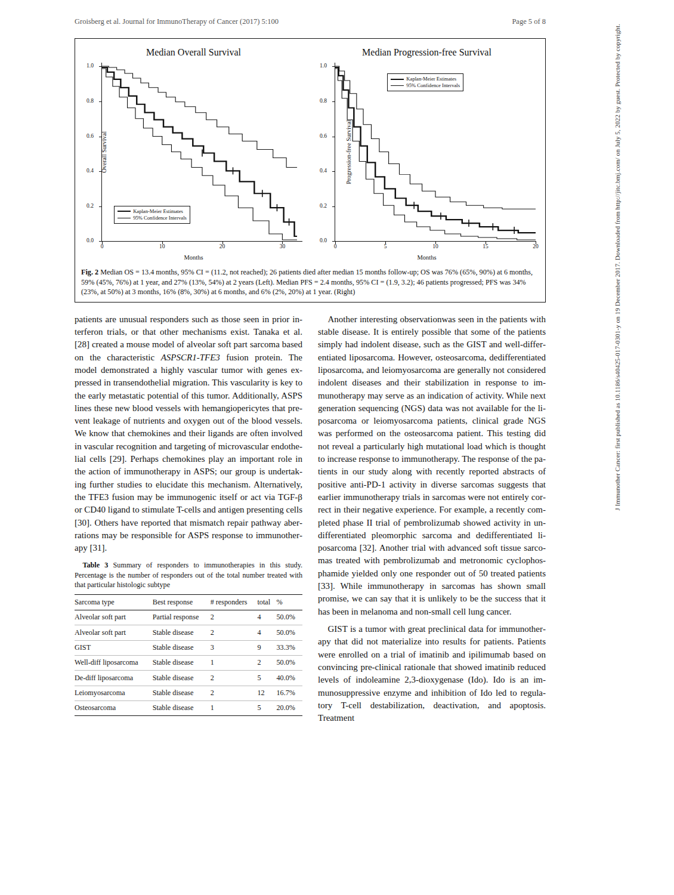Groisberg et al. Journal for ImmunoTherapy of Cancer (2017) 5:100
Page 5 of 8
J Immunother Cancer: first published as 10.1186/s40425-017-0301-y on 19 December 2017. Downloaded from http://jitc.bmj.com/ on July 5, 2022 by guest. Protected by copyright.
Median Overall Survival
Overall Survival
1.0 0.8 0.6 0.4 0.2 0.0 0 10 20 30
Kaplan-Meier Estimates
95% Confidence Intervals
Months
Median Progression-free Survival
Progression-free Survival
1.0 0.8 0.6 0.4 0.2 0.0 0 5 10 15 20
Kaplan-Meier Estimates
95% Confidence Intervals
Months
Fig. 2 Median OS = 13.4 months, 95% CI = (11.2, not reached); 26 patients died after median 15 months follow-up; OS was 76% (65%, 90%) at 6 months, 59% (45%, 76%) at 1 year, and 27% (13%, 54%) at 2 years (Left). Median PFS = 2.4 months, 95% CI = (1.9, 3.2); 46 patients progressed; PFS was 34% (23%, at 50%) at 3 months, 16% (8%, 30%) at 6 months, and 6% (2%, 20%) at 1 year. (Right)
patients are unusual responders such as those seen in prior interferon trials, or that other mechanisms exist. Tanaka et al. [28] created a mouse model of alveolar soft part sarcoma based on the characteristic ASPSCR1-TFE3 fusion protein. The model demonstrated a highly vascular tumor with genes expressed in transendothelial migration. This vascularity is key to the early metastatic potential of this tumor. Additionally, ASPS lines these new blood vessels with hemangiopericytes that prevent leakage of nutrients and oxygen out of the blood vessels. We know that chemokines and their ligands are often involved in vascular recognition and targeting of microvascular endothelial cells [29]. Perhaps chemokines play an important role in the action of immunotherapy in ASPS; our group is undertaking further studies to elucidate this mechanism. Alternatively, the TFE3 fusion may be immunogenic itself or act via TGF-β or CD40 ligand to stimulate T-cells and antigen presenting cells [30]. Others have reported that mismatch repair pathway aberrations may be responsible for ASPS response to immunotherapy [31].
Table 3 Summary of responders to immunotherapies in this study. Percentage is the number of responders out of the total number treated with that particular histologic subtype
| Sarcoma type | Best response | # responders | total | % |
| --- | --- | --- | --- | --- |
| Alveolar soft part | Partial response | 2 | 4 | 50.0% |
| Alveolar soft part | Stable disease | 2 | 4 | 50.0% |
| GIST | Stable disease | 3 | 9 | 33.3% |
| Well-diff liposarcoma | Stable disease | 1 | 2 | 50.0% |
| De-diff liposarcoma | Stable disease | 2 | 5 | 40.0% |
| Leiomyosarcoma | Stable disease | 2 | 12 | 16.7% |
| Osteosarcoma | Stable disease | 1 | 5 | 20.0% |
Another interesting observationwas seen in the patients with stable disease. It is entirely possible that some of the patients simply had indolent disease, such as the GIST and well-differentiated liposarcoma. However, osteosarcoma, dedifferentiated liposarcoma, and leiomyosarcoma are generally not considered indolent diseases and their stabilization in response to immunotherapy may serve as an indication of activity. While next generation sequencing (NGS) data was not available for the liposarcoma or leiomyosarcoma patients, clinical grade NGS was performed on the osteosarcoma patient. This testing did not reveal a particularly high mutational load which is thought to increase response to immunotherapy. The response of the patients in our study along with recently reported abstracts of positive anti-PD-1 activity in diverse sarcomas suggests that earlier immunotherapy trials in sarcomas were not entirely correct in their negative experience. For example, a recently completed phase II trial of pembrolizumab showed activity in undifferentiated pleomorphic sarcoma and dedifferentiated liposarcoma [32]. Another trial with advanced soft tissue sarcomas treated with pembrolizumab and metronomic cyclophosphamide yielded only one responder out of 50 treated patients [33]. While immunotherapy in sarcomas has shown small promise, we can say that it is unlikely to be the success that it has been in melanoma and non-small cell lung cancer.
GIST is a tumor with great preclinical data for immunotherapy that did not materialize into results for patients. Patients were enrolled on a trial of imatinib and ipilimumab based on convincing pre-clinical rationale that showed imatinib reduced levels of indoleamine 2,3-dioxygenase (Ido). Ido is an immunosuppressive enzyme and inhibition of Ido led to regulatory T-cell destabilization, deactivation, and apoptosis. Treatment